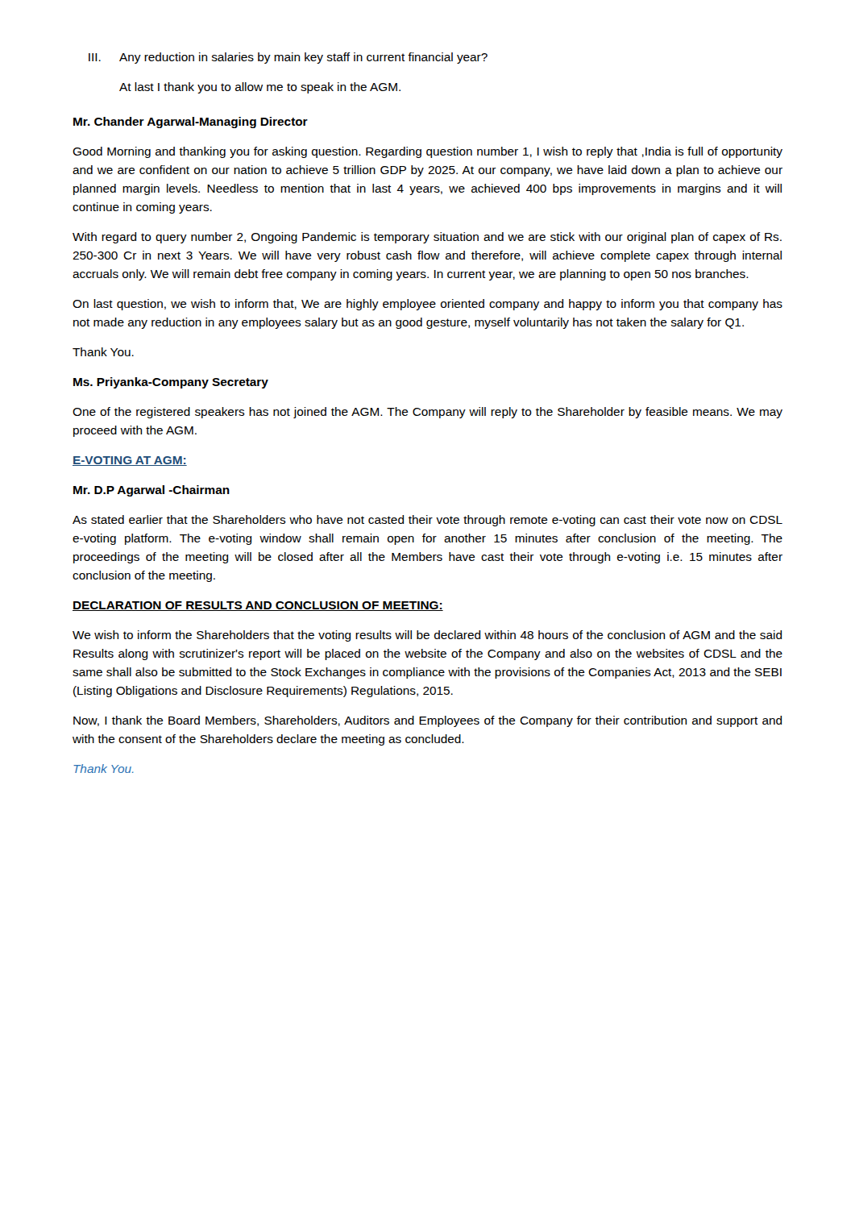Any reduction in salaries by main key staff in current financial year?
At last I thank you to allow me to speak in the AGM.
Mr. Chander Agarwal-Managing Director
Good Morning and thanking you for asking question. Regarding question number 1, I wish to reply that ,India is full of opportunity and we are confident on our nation to achieve 5 trillion GDP by 2025. At our company, we have laid down a plan to achieve our planned margin levels. Needless to mention that in last 4 years, we achieved 400 bps improvements in margins and it will continue in coming years.
With regard to query number 2, Ongoing Pandemic is temporary situation and we are stick with our original plan of capex of Rs. 250-300 Cr in next 3 Years. We will have very robust cash flow and therefore, will achieve complete capex through internal accruals only. We will remain debt free company in coming years. In current year, we are planning to open 50 nos branches.
On last question, we wish to inform that, We are highly employee oriented company and happy to inform you that company has not made any reduction in any employees salary but as an good gesture, myself voluntarily has not taken the salary for Q1.
Thank You.
Ms. Priyanka-Company Secretary
One of the registered speakers has not joined the AGM. The Company will reply to the Shareholder by feasible means. We may proceed with the AGM.
E-VOTING AT AGM:
Mr. D.P Agarwal -Chairman
As stated earlier that the Shareholders who have not casted their vote through remote e-voting can cast their vote now on CDSL e-voting platform. The e-voting window shall remain open for another 15 minutes after conclusion of the meeting. The proceedings of the meeting will be closed after all the Members have cast their vote through e-voting i.e. 15 minutes after conclusion of the meeting.
DECLARATION OF RESULTS AND CONCLUSION OF MEETING:
We wish to inform the Shareholders that the voting results will be declared within 48 hours of the conclusion of AGM and the said Results along with scrutinizer's report will be placed on the website of the Company and also on the websites of CDSL and the same shall also be submitted to the Stock Exchanges in compliance with the provisions of the Companies Act, 2013 and the SEBI (Listing Obligations and Disclosure Requirements) Regulations, 2015.
Now, I thank the Board Members, Shareholders, Auditors and Employees of the Company for their contribution and support and with the consent of the Shareholders declare the meeting as concluded.
Thank You.